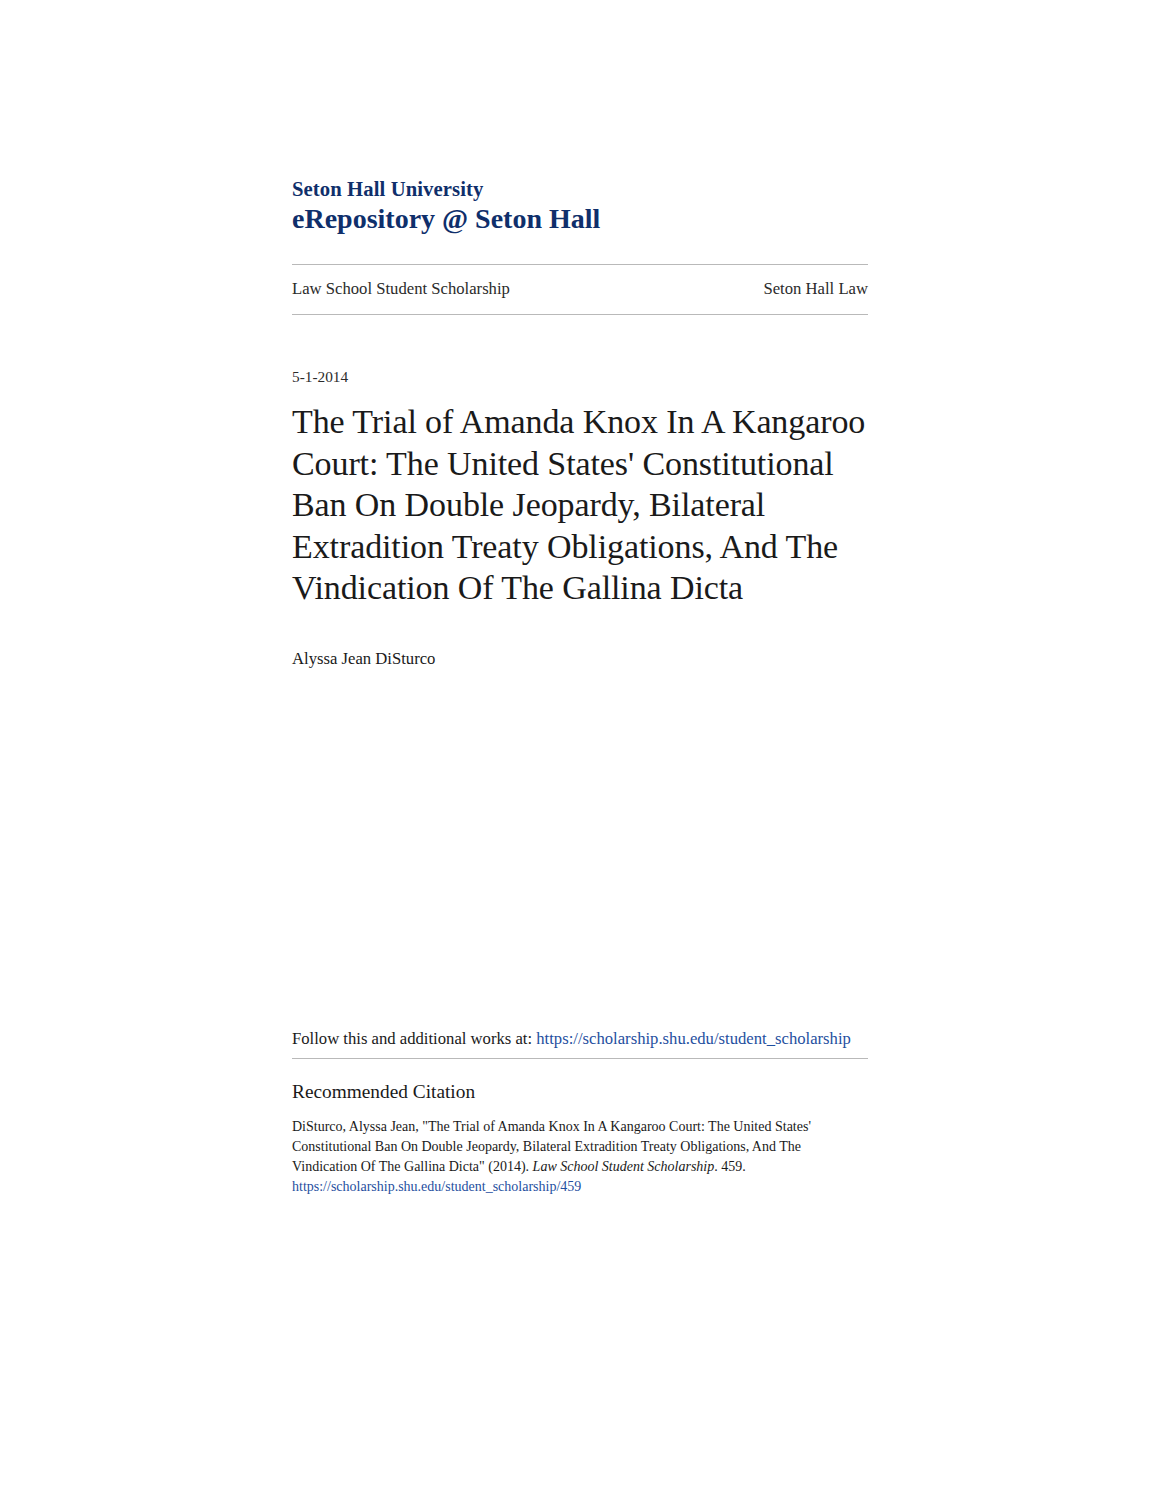Seton Hall University
eRepository @ Seton Hall
Law School Student Scholarship
Seton Hall Law
5-1-2014
The Trial of Amanda Knox In A Kangaroo Court: The United States' Constitutional Ban On Double Jeopardy, Bilateral Extradition Treaty Obligations, And The Vindication Of The Gallina Dicta
Alyssa Jean DiSturco
Follow this and additional works at: https://scholarship.shu.edu/student_scholarship
Recommended Citation
DiSturco, Alyssa Jean, "The Trial of Amanda Knox In A Kangaroo Court: The United States' Constitutional Ban On Double Jeopardy, Bilateral Extradition Treaty Obligations, And The Vindication Of The Gallina Dicta" (2014). Law School Student Scholarship. 459.
https://scholarship.shu.edu/student_scholarship/459